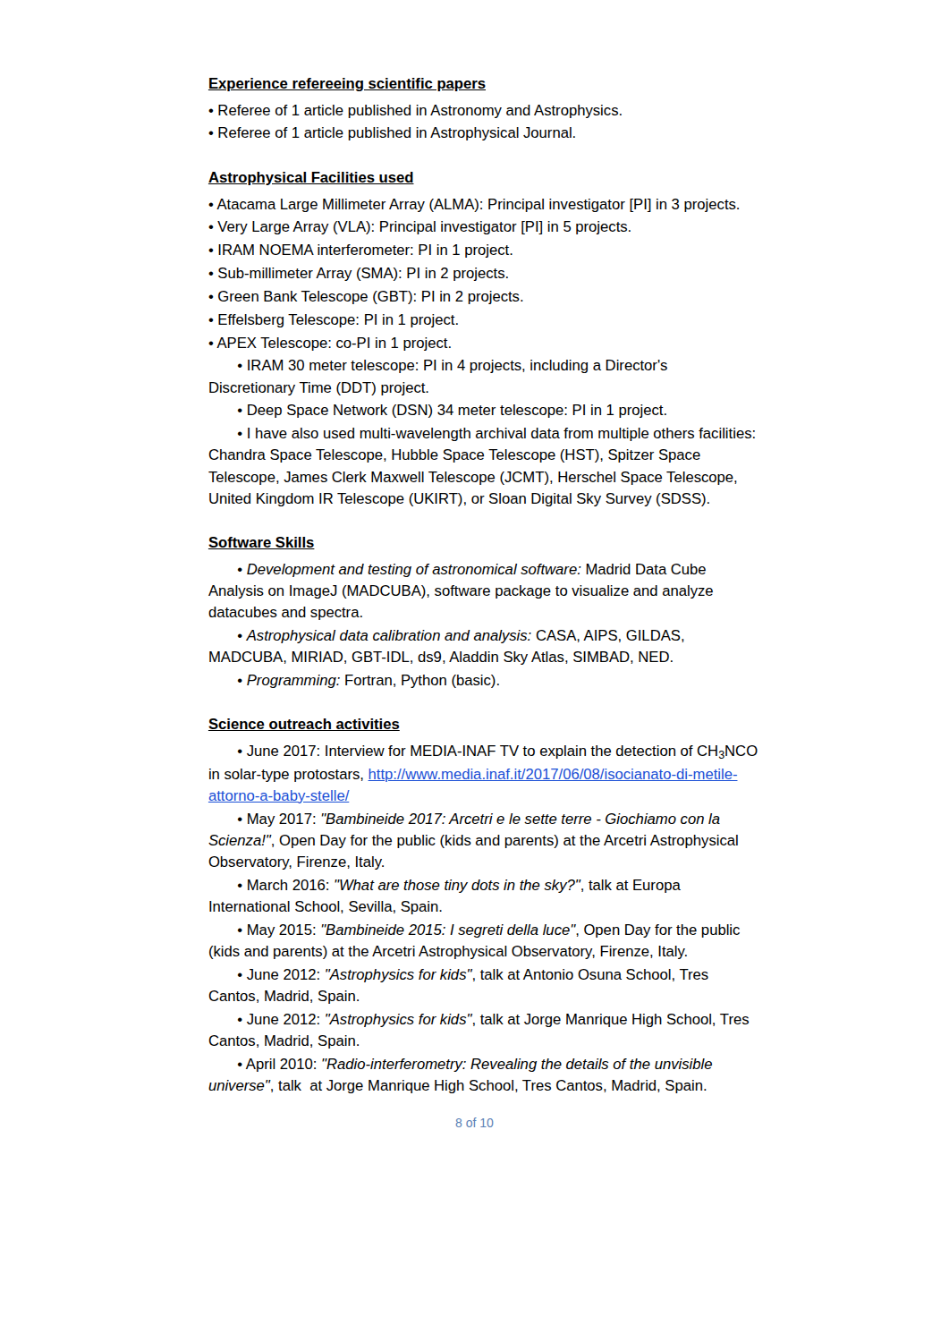Experience refereeing scientific papers
• Referee of 1 article published in Astronomy and Astrophysics.
• Referee of 1 article published in Astrophysical Journal.
Astrophysical Facilities used
• Atacama Large Millimeter Array (ALMA): Principal investigator [PI] in 3 projects.
• Very Large Array (VLA): Principal investigator [PI] in 5 projects.
• IRAM NOEMA interferometer: PI in 1 project.
• Sub-millimeter Array (SMA): PI in 2 projects.
• Green Bank Telescope (GBT): PI in 2 projects.
• Effelsberg Telescope: PI in 1 project.
• APEX Telescope: co-PI in 1 project.
• IRAM 30 meter telescope: PI in 4 projects, including a Director's Discretionary Time (DDT) project.
• Deep Space Network (DSN) 34 meter telescope: PI in 1 project.
• I have also used multi-wavelength archival data from multiple others facilities: Chandra Space Telescope, Hubble Space Telescope (HST), Spitzer Space Telescope, James Clerk Maxwell Telescope (JCMT), Herschel Space Telescope, United Kingdom IR Telescope (UKIRT), or Sloan Digital Sky Survey (SDSS).
Software Skills
• Development and testing of astronomical software: Madrid Data Cube Analysis on ImageJ (MADCUBA), software package to visualize and analyze datacubes and spectra.
• Astrophysical data calibration and analysis: CASA, AIPS, GILDAS, MADCUBA, MIRIAD, GBT-IDL, ds9, Aladdin Sky Atlas, SIMBAD, NED.
• Programming: Fortran, Python (basic).
Science outreach activities
• June 2017: Interview for MEDIA-INAF TV to explain the detection of CH3NCO in solar-type protostars, http://www.media.inaf.it/2017/06/08/isocianato-di-metile-attorno-a-baby-stelle/
• May 2017: "Bambineide 2017: Arcetri e le sette terre - Giochiamo con la Scienza!", Open Day for the public (kids and parents) at the Arcetri Astrophysical Observatory, Firenze, Italy.
• March 2016: "What are those tiny dots in the sky?", talk at Europa International School, Sevilla, Spain.
• May 2015: "Bambineide 2015: I segreti della luce", Open Day for the public (kids and parents) at the Arcetri Astrophysical Observatory, Firenze, Italy.
• June 2012: "Astrophysics for kids", talk at Antonio Osuna School, Tres Cantos, Madrid, Spain.
• June 2012: "Astrophysics for kids", talk at Jorge Manrique High School, Tres Cantos, Madrid, Spain.
• April 2010: "Radio-interferometry: Revealing the details of the unvisible universe", talk at Jorge Manrique High School, Tres Cantos, Madrid, Spain.
8 of 10